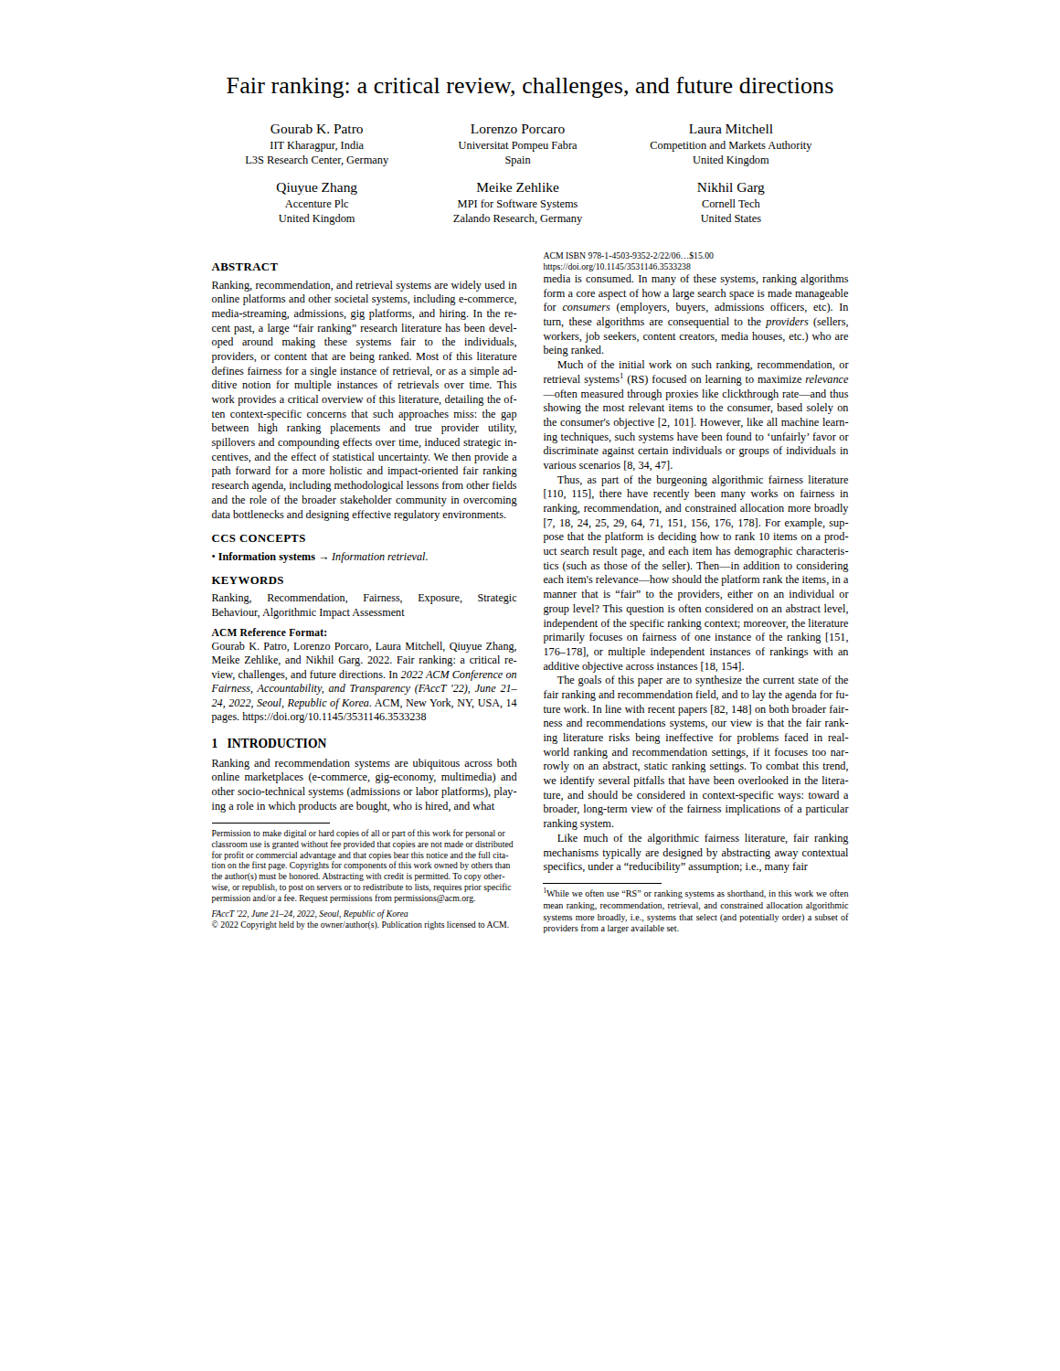Fair ranking: a critical review, challenges, and future directions
| Gourab K. Patro IIT Kharagpur, India L3S Research Center, Germany | Lorenzo Porcaro Universitat Pompeu Fabra Spain | Laura Mitchell Competition and Markets Authority United Kingdom |
| Qiuyue Zhang Accenture Plc United Kingdom | Meike Zehlike MPI for Software Systems Zalando Research, Germany | Nikhil Garg Cornell Tech United States |
Abstract
Ranking, recommendation, and retrieval systems are widely used in online platforms and other societal systems, including e-commerce, media-streaming, admissions, gig platforms, and hiring. In the recent past, a large “fair ranking” research literature has been developed around making these systems fair to the individuals, providers, or content that are being ranked. Most of this literature defines fairness for a single instance of retrieval, or as a simple additive notion for multiple instances of retrievals over time. This work provides a critical overview of this literature, detailing the often context-specific concerns that such approaches miss: the gap between high ranking placements and true provider utility, spillovers and compounding effects over time, induced strategic incentives, and the effect of statistical uncertainty. We then provide a path forward for a more holistic and impact-oriented fair ranking research agenda, including methodological lessons from other fields and the role of the broader stakeholder community in overcoming data bottlenecks and designing effective regulatory environments.
CCS Concepts
• Information systems → Information retrieval.
Keywords
Ranking, Recommendation, Fairness, Exposure, Strategic Behaviour, Algorithmic Impact Assessment
ACM Reference Format:
Gourab K. Patro, Lorenzo Porcaro, Laura Mitchell, Qiuyue Zhang, Meike Zehlike, and Nikhil Garg. 2022. Fair ranking: a critical review, challenges, and future directions. In 2022 ACM Conference on Fairness, Accountability, and Transparency (FAccT '22), June 21–24, 2022, Seoul, Republic of Korea. ACM, New York, NY, USA, 14 pages. https://doi.org/10.1145/3531146.3533238
1 INTRODUCTION
Ranking and recommendation systems are ubiquitous across both online marketplaces (e-commerce, gig-economy, multimedia) and other socio-technical systems (admissions or labor platforms), playing a role in which products are bought, who is hired, and what
Permission to make digital or hard copies of all or part of this work for personal or classroom use is granted without fee provided that copies are not made or distributed for profit or commercial advantage and that copies bear this notice and the full citation on the first page. Copyrights for components of this work owned by others than the author(s) must be honored. Abstracting with credit is permitted. To copy otherwise, or republish, to post on servers or to redistribute to lists, requires prior specific permission and/or a fee. Request permissions from permissions@acm.org.
FAccT '22, June 21–24, 2022, Seoul, Republic of Korea
© 2022 Copyright held by the owner/author(s). Publication rights licensed to ACM.
ACM ISBN 978-1-4503-9352-2/22/06…$15.00
https://doi.org/10.1145/3531146.3533238
media is consumed. In many of these systems, ranking algorithms form a core aspect of how a large search space is made manageable for consumers (employers, buyers, admissions officers, etc). In turn, these algorithms are consequential to the providers (sellers, workers, job seekers, content creators, media houses, etc.) who are being ranked.
Much of the initial work on such ranking, recommendation, or retrieval systems1 (RS) focused on learning to maximize relevance—often measured through proxies like clickthrough rate—and thus showing the most relevant items to the consumer, based solely on the consumer's objective [2, 101]. However, like all machine learning techniques, such systems have been found to ‘unfairly’ favor or discriminate against certain individuals or groups of individuals in various scenarios [8, 34, 47].
Thus, as part of the burgeoning algorithmic fairness literature [110, 115], there have recently been many works on fairness in ranking, recommendation, and constrained allocation more broadly [7, 18, 24, 25, 29, 64, 71, 151, 156, 176, 178]. For example, suppose that the platform is deciding how to rank 10 items on a product search result page, and each item has demographic characteristics (such as those of the seller). Then—in addition to considering each item's relevance—how should the platform rank the items, in a manner that is “fair” to the providers, either on an individual or group level? This question is often considered on an abstract level, independent of the specific ranking context; moreover, the literature primarily focuses on fairness of one instance of the ranking [151, 176–178], or multiple independent instances of rankings with an additive objective across instances [18, 154].
The goals of this paper are to synthesize the current state of the fair ranking and recommendation field, and to lay the agenda for future work. In line with recent papers [82, 148] on both broader fairness and recommendations systems, our view is that the fair ranking literature risks being ineffective for problems faced in real-world ranking and recommendation settings, if it focuses too narrowly on an abstract, static ranking settings. To combat this trend, we identify several pitfalls that have been overlooked in the literature, and should be considered in context-specific ways: toward a broader, long-term view of the fairness implications of a particular ranking system.
Like much of the algorithmic fairness literature, fair ranking mechanisms typically are designed by abstracting away contextual specifics, under a “reducibility” assumption; i.e., many fair
1While we often use “RS” or ranking systems as shorthand, in this work we often mean ranking, recommendation, retrieval, and constrained allocation algorithmic systems more broadly, i.e., systems that select (and potentially order) a subset of providers from a larger available set.